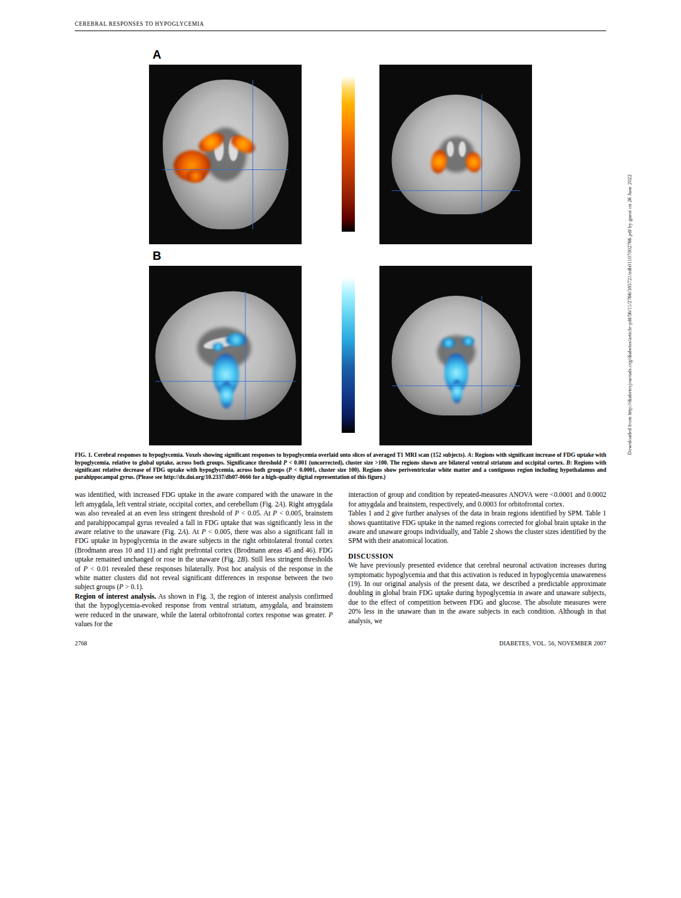Cerebral responses to hypoglycemia
Downloaded from http://diabetesjournals.org/diabetes/article-pdf/56/11/2766/385721/zdb01107002766.pdf by guest on 26 June 2022
A
1614121086420
B
1614121086420
FIG. 1. Cerebral responses to hypoglycemia. Voxels showing significant responses to hypoglycemia overlaid onto slices of averaged T1 MRI scan (152 subjects). A: Regions with significant increase of FDG uptake with hypoglycemia, relative to global uptake, across both groups. Significance threshold P < 0.001 (uncorrected), cluster size >100. The regions shown are bilateral ventral striatum and occipital cortex. B: Regions with significant relative decrease of FDG uptake with hypoglycemia, across both groups (P < 0.0001, cluster size 100). Regions show periventricular white matter and a contiguous region including hypothalamus and parahippocampal gyrus. (Please see http://dx.doi.org/10.2337/db07-0666 for a high-quality digital representation of this figure.)
was identified, with increased FDG uptake in the aware compared with the unaware in the left amygdala, left ventral striate, occipital cortex, and cerebellum (Fig. 2A). Right amygdala was also revealed at an even less stringent threshold of P < 0.05. At P < 0.005, brainstem and parahippocampal gyrus revealed a fall in FDG uptake that was significantly less in the aware relative to the unaware (Fig. 2A). At P < 0.005, there was also a significant fall in FDG uptake in hypoglycemia in the aware subjects in the right orbitolateral frontal cortex (Brodmann areas 10 and 11) and right prefrontal cortex (Brodmann areas 45 and 46). FDG uptake remained unchanged or rose in the unaware (Fig. 2B). Still less stringent thresholds of P < 0.01 revealed these responses bilaterally. Post hoc analysis of the response in the white matter clusters did not reveal significant differences in response between the two subject groups (P > 0.1).
Region of interest analysis. As shown in Fig. 3, the region of interest analysis confirmed that the hypoglycemia-evoked response from ventral striatum, amygdala, and brainstem were reduced in the unaware, while the lateral orbitofrontal cortex response was greater. P values for the
interaction of group and condition by repeated-measures ANOVA were <0.0001 and 0.0002 for amygdala and brainstem, respectively, and 0.0003 for orbitofrontal cortex.
Tables 1 and 2 give further analyses of the data in brain regions identified by SPM. Table 1 shows quantitative FDG uptake in the named regions corrected for global brain uptake in the aware and unaware groups individually, and Table 2 shows the cluster sizes identified by the SPM with their anatomical location.
DISCUSSION
We have previously presented evidence that cerebral neuronal activation increases during symptomatic hypoglycemia and that this activation is reduced in hypoglycemia unawareness (19). In our original analysis of the present data, we described a predictable approximate doubling in global brain FDG uptake during hypoglycemia in aware and unaware subjects, due to the effect of competition between FDG and glucose. The absolute measures were 20% less in the unaware than in the aware subjects in each condition. Although in that analysis, we
2768 DIABETES, VOL. 56, NOVEMBER 2007